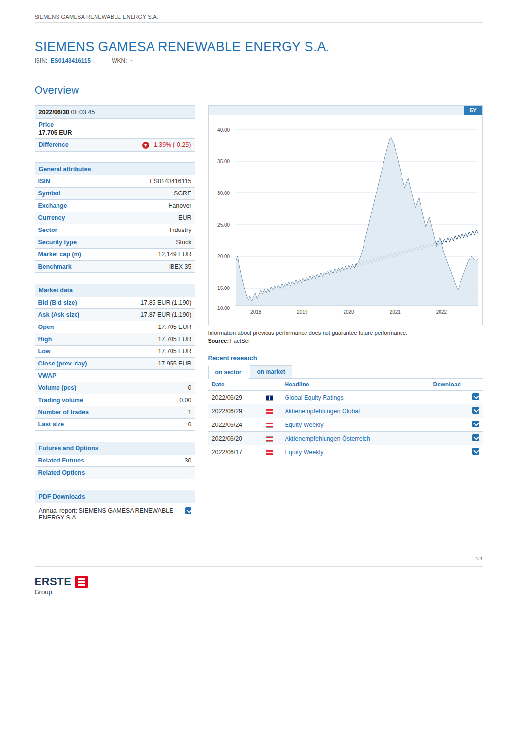SIEMENS GAMESA RENEWABLE ENERGY S.A.
SIEMENS GAMESA RENEWABLE ENERGY S.A.
ISIN: ES0143416115 WKN: -
Overview
2022/06/30 08:03:45
Price 17.705 EUR
Difference ▼-1.39% (-0.25)
General attributes
| ISIN | ES0143416115 |
| Symbol | SGRE |
| Exchange | Hanover |
| Currency | EUR |
| Sector | Industry |
| Security type | Stock |
| Market cap (m) | 12,149 EUR |
| Benchmark | IBEX 35 |
Market data
| Bid (Bid size) | 17.85 EUR (1,190) |
| Ask (Ask size) | 17.87 EUR (1,190) |
| Open | 17.705 EUR |
| High | 17.705 EUR |
| Low | 17.705 EUR |
| Close (prev. day) | 17.955 EUR |
| VWAP | - |
| Volume (pcs) | 0 |
| Trading volume | 0.00 |
| Number of trades | 1 |
| Last size | 0 |
Futures and Options
| Related Futures | 30 |
| Related Options | - |
PDF Downloads
Annual report: SIEMENS GAMESA RENEWABLE ENERGY S.A.
5Y
40.00 35.00 30.00 25.00 20.00 15.00 10.00 2018 2019 2020 2021 2022
Information about previous performance does not guarantee future performance.
Source: FactSet
Recent research
on sector
on market
| Date | | Headline | Download |
| --- | --- | --- | --- |
| 2022/06/29 | | Global Equity Ratings | |
| 2022/06/29 | | Aktienempfehlungen Global | |
| 2022/06/24 | | Equity Weekly | |
| 2022/06/20 | | Aktienempfehlungen Österreich | |
| 2022/06/17 | | Equity Weekly | |
1/4
ERSTE
Group